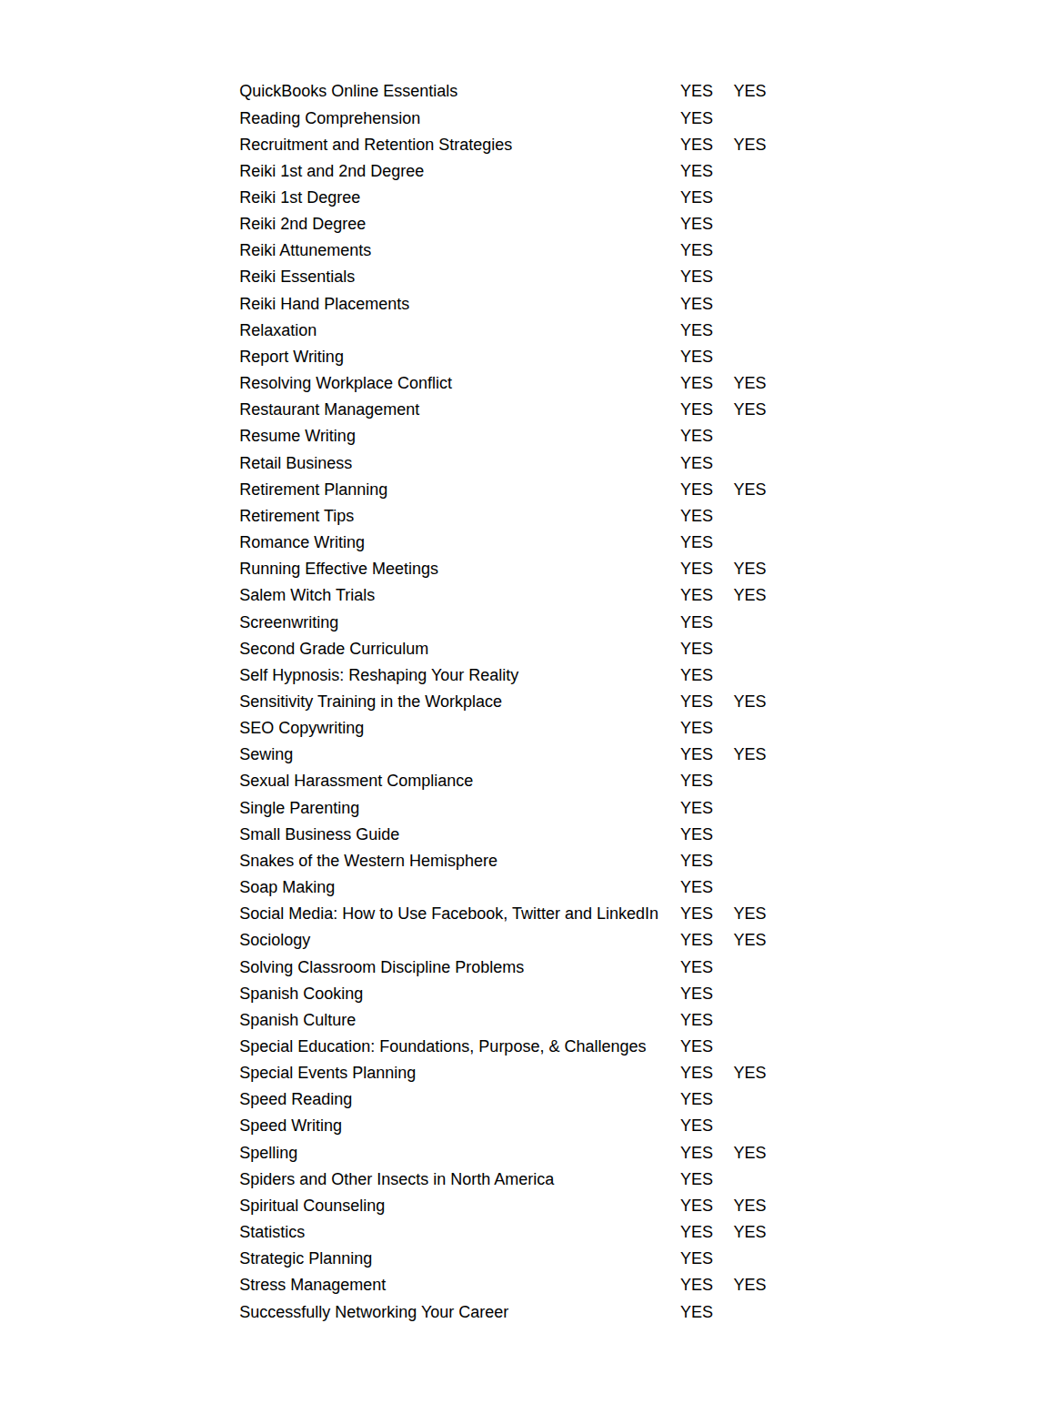| QuickBooks Online Essentials | YES | YES | |
| Reading Comprehension | YES | | |
| Recruitment and Retention Strategies | YES | YES | |
| Reiki 1st and 2nd Degree | YES | | |
| Reiki 1st Degree | YES | | |
| Reiki 2nd Degree | YES | | |
| Reiki Attunements | YES | | |
| Reiki Essentials | YES | | |
| Reiki Hand Placements | YES | | |
| Relaxation | YES | | |
| Report Writing | YES | | |
| Resolving Workplace Conflict | YES | YES | |
| Restaurant Management | YES | YES | |
| Resume Writing | YES | | |
| Retail Business | YES | | |
| Retirement Planning | YES | YES | |
| Retirement Tips | YES | | |
| Romance Writing | YES | | |
| Running Effective Meetings | YES | YES | |
| Salem Witch Trials | YES | YES | |
| Screenwriting | YES | | |
| Second Grade Curriculum | YES | | |
| Self Hypnosis: Reshaping Your Reality | YES | | |
| Sensitivity Training in the Workplace | YES | YES | |
| SEO Copywriting | YES | | |
| Sewing | YES | YES | |
| Sexual Harassment Compliance | YES | | |
| Single Parenting | YES | | |
| Small Business Guide | YES | | |
| Snakes of the Western Hemisphere | YES | | |
| Soap Making | YES | | |
| Social Media: How to Use Facebook, Twitter and LinkedIn | YES | YES | |
| Sociology | YES | YES | |
| Solving Classroom Discipline Problems | YES | | |
| Spanish Cooking | YES | | |
| Spanish Culture | YES | | |
| Special Education: Foundations, Purpose, & Challenges | YES | | |
| Special Events Planning | YES | YES | |
| Speed Reading | YES | | |
| Speed Writing | YES | | |
| Spelling | YES | YES | |
| Spiders and Other Insects in North America | YES | | |
| Spiritual Counseling | YES | YES | |
| Statistics | YES | YES | |
| Strategic Planning | YES | | |
| Stress Management | YES | YES | |
| Successfully Networking Your Career | YES | | |